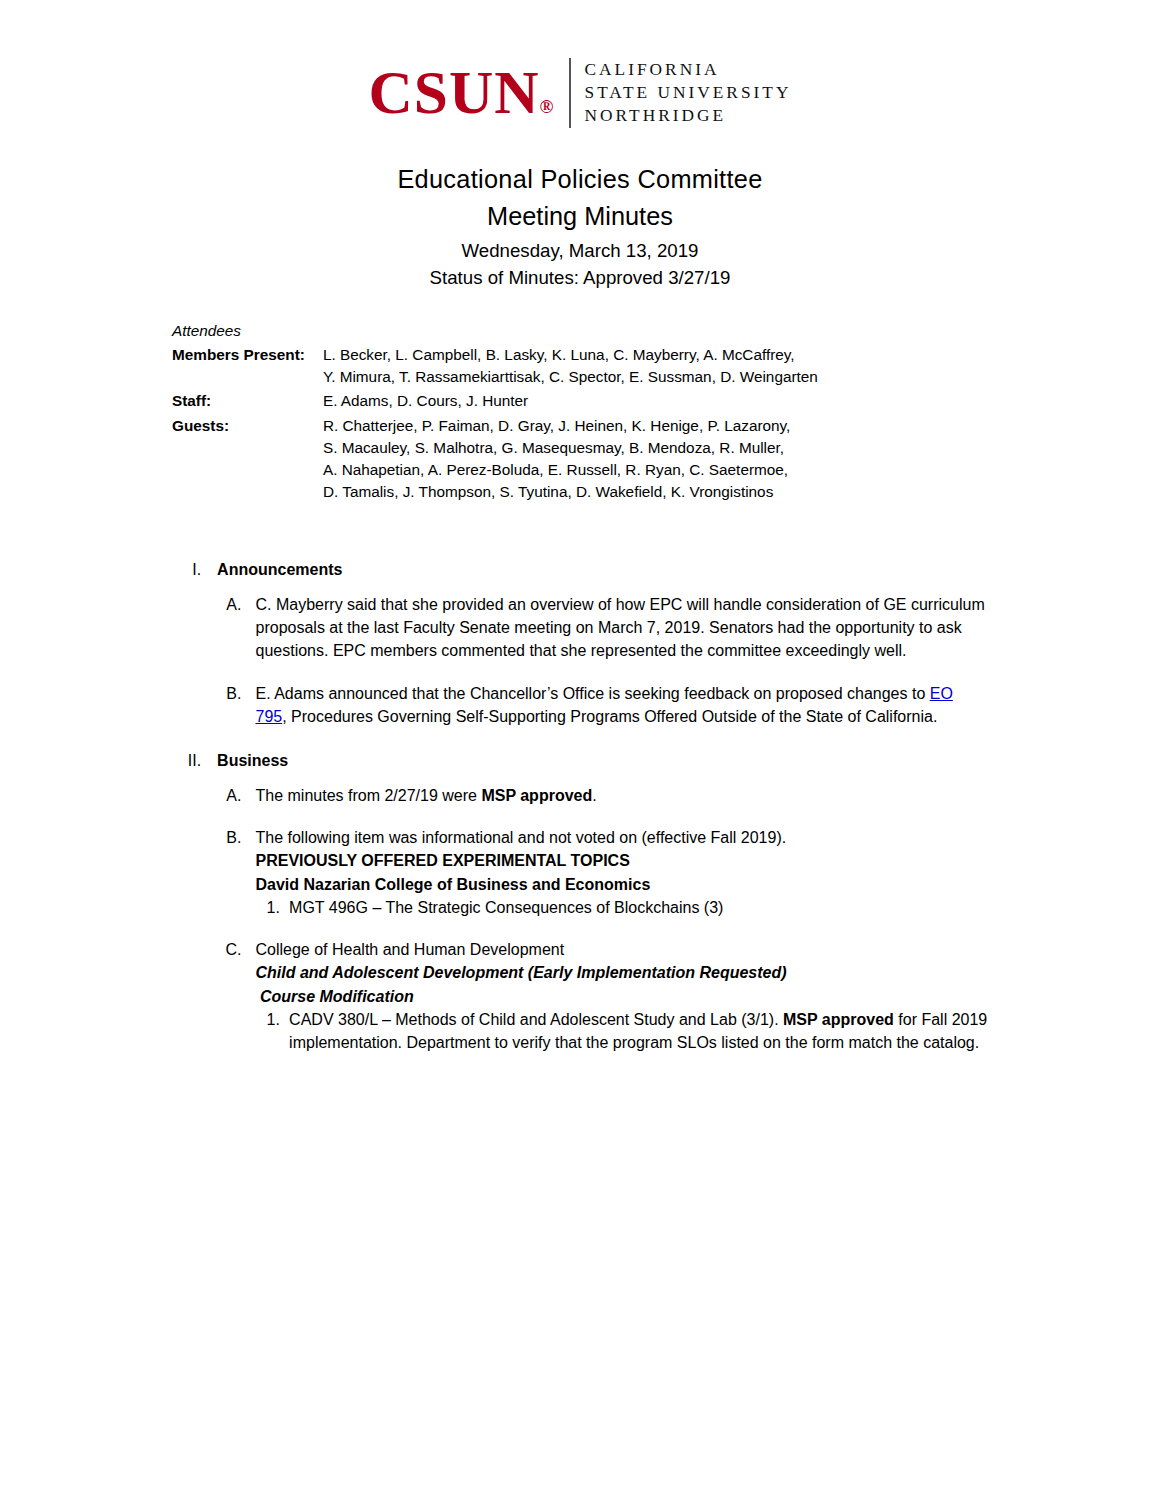CSUN® CALIFORNIA
STATE UNIVERSITY
NORTHRIDGE
Educational Policies Committee
Meeting Minutes
Wednesday, March 13, 2019
Status of Minutes: Approved 3/27/19
Attendees
| Members Present: | L. Becker, L. Campbell, B. Lasky, K. Luna, C. Mayberry, A. McCaffrey, Y. Mimura, T. Rassamekiarttisak, C. Spector, E. Sussman, D. Weingarten |
| Staff: | E. Adams, D. Cours, J. Hunter |
| Guests: | R. Chatterjee, P. Faiman, D. Gray, J. Heinen, K. Henige, P. Lazarony, S. Macauley, S. Malhotra, G. Masequesmay, B. Mendoza, R. Muller, A. Nahapetian, A. Perez-Boluda, E. Russell, R. Ryan, C. Saetermoe, D. Tamalis, J. Thompson, S. Tyutina, D. Wakefield, K. Vrongistinos |
Announcements
C. Mayberry said that she provided an overview of how EPC will handle consideration of GE curriculum proposals at the last Faculty Senate meeting on March 7, 2019. Senators had the opportunity to ask questions. EPC members commented that she represented the committee exceedingly well.
E. Adams announced that the Chancellor’s Office is seeking feedback on proposed changes to EO 795, Procedures Governing Self-Supporting Programs Offered Outside of the State of California.
Business
The minutes from 2/27/19 were MSP approved.
The following item was informational and not voted on (effective Fall 2019).
PREVIOUSLY OFFERED EXPERIMENTAL TOPICS
David Nazarian College of Business and Economics
MGT 496G – The Strategic Consequences of Blockchains (3)
College of Health and Human Development
Child and Adolescent Development (Early Implementation Requested)
Course Modification
CADV 380/L – Methods of Child and Adolescent Study and Lab (3/1). MSP approved for Fall 2019 implementation. Department to verify that the program SLOs listed on the form match the catalog.